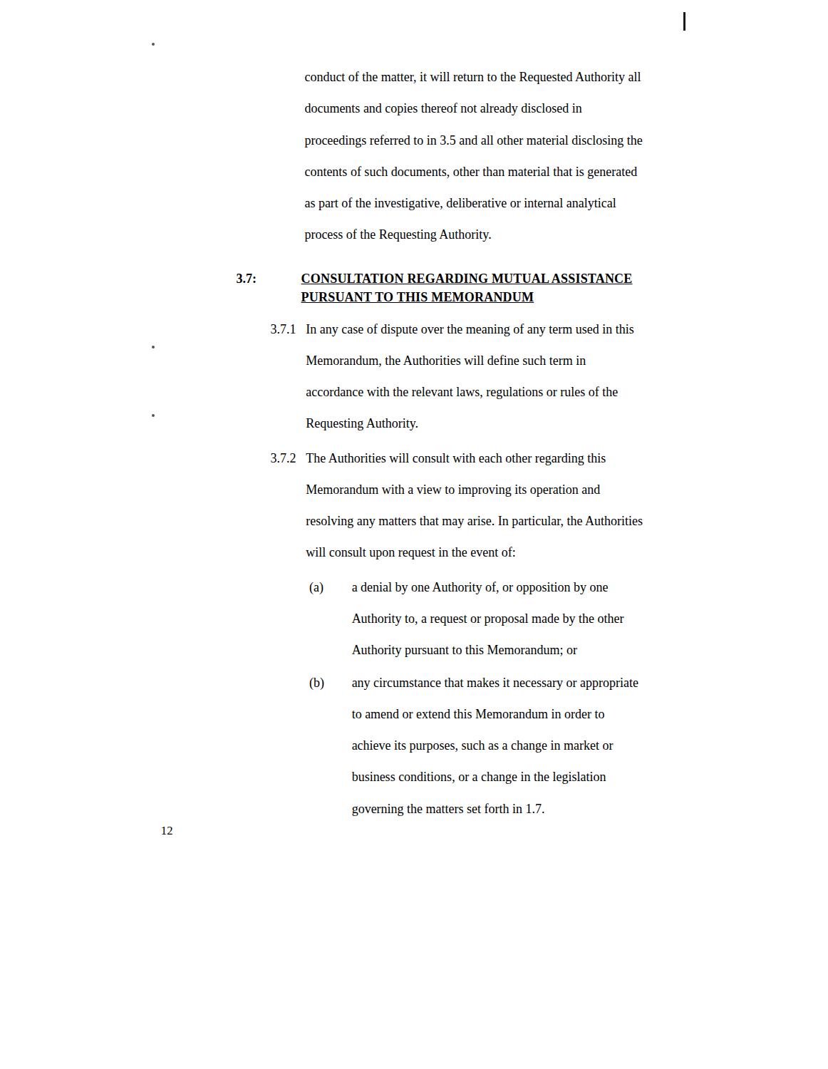conduct of the matter, it will return to the Requested Authority all documents and copies thereof not already disclosed in proceedings referred to in 3.5 and all other material disclosing the contents of such documents, other than material that is generated as part of the investigative, deliberative or internal analytical process of the Requesting Authority.
3.7:
CONSULTATION REGARDING MUTUAL ASSISTANCE PURSUANT TO THIS MEMORANDUM
3.7.1
In any case of dispute over the meaning of any term used in this Memorandum, the Authorities will define such term in accordance with the relevant laws, regulations or rules of the Requesting Authority.
3.7.2
The Authorities will consult with each other regarding this Memorandum with a view to improving its operation and resolving any matters that may arise. In particular, the Authorities will consult upon request in the event of:
(a)
a denial by one Authority of, or opposition by one Authority to, a request or proposal made by the other Authority pursuant to this Memorandum; or
(b)
any circumstance that makes it necessary or appropriate to amend or extend this Memorandum in order to achieve its purposes, such as a change in market or business conditions, or a change in the legislation governing the matters set forth in 1.7.
12